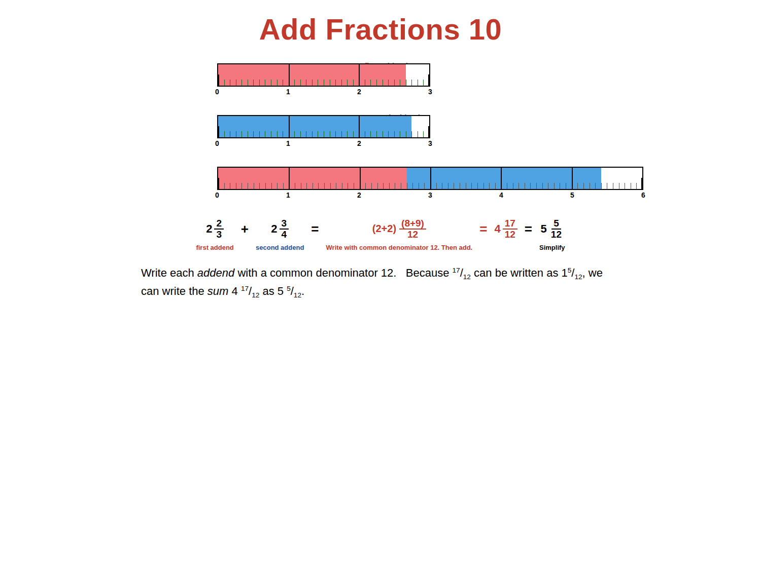Add Fractions 10
first addend
0 1 2 3
second addend
0 1 2 3
sum
0 1 2 3 4 5 6
2 23
first addend
+
2 34
second addend
=
(2+2) (8+9) 12
Write with common denominator 12. Then add.
=
4 1712
=
5 512
Simplify
Write each addend with a common denominator 12. Because 17/12 can be written as 15/12, we can write the sum 4 17/12 as 5 5/12.